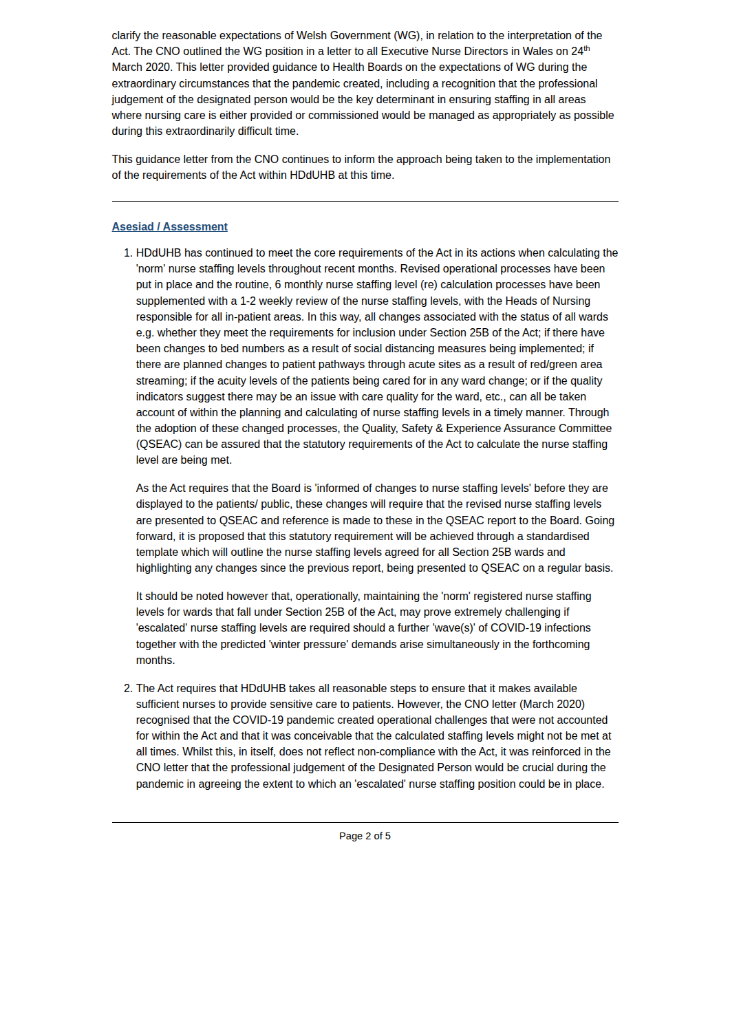clarify the reasonable expectations of Welsh Government (WG), in relation to the interpretation of the Act. The CNO outlined the WG position in a letter to all Executive Nurse Directors in Wales on 24th March 2020. This letter provided guidance to Health Boards on the expectations of WG during the extraordinary circumstances that the pandemic created, including a recognition that the professional judgement of the designated person would be the key determinant in ensuring staffing in all areas where nursing care is either provided or commissioned would be managed as appropriately as possible during this extraordinarily difficult time.
This guidance letter from the CNO continues to inform the approach being taken to the implementation of the requirements of the Act within HDdUHB at this time.
Asesiad / Assessment
HDdUHB has continued to meet the core requirements of the Act in its actions when calculating the 'norm' nurse staffing levels throughout recent months. Revised operational processes have been put in place and the routine, 6 monthly nurse staffing level (re) calculation processes have been supplemented with a 1-2 weekly review of the nurse staffing levels, with the Heads of Nursing responsible for all in-patient areas. In this way, all changes associated with the status of all wards e.g. whether they meet the requirements for inclusion under Section 25B of the Act; if there have been changes to bed numbers as a result of social distancing measures being implemented; if there are planned changes to patient pathways through acute sites as a result of red/green area streaming; if the acuity levels of the patients being cared for in any ward change; or if the quality indicators suggest there may be an issue with care quality for the ward, etc., can all be taken account of within the planning and calculating of nurse staffing levels in a timely manner. Through the adoption of these changed processes, the Quality, Safety & Experience Assurance Committee (QSEAC) can be assured that the statutory requirements of the Act to calculate the nurse staffing level are being met.
As the Act requires that the Board is 'informed of changes to nurse staffing levels' before they are displayed to the patients/ public, these changes will require that the revised nurse staffing levels are presented to QSEAC and reference is made to these in the QSEAC report to the Board. Going forward, it is proposed that this statutory requirement will be achieved through a standardised template which will outline the nurse staffing levels agreed for all Section 25B wards and highlighting any changes since the previous report, being presented to QSEAC on a regular basis.
It should be noted however that, operationally, maintaining the 'norm' registered nurse staffing levels for wards that fall under Section 25B of the Act, may prove extremely challenging if 'escalated' nurse staffing levels are required should a further 'wave(s)' of COVID-19 infections together with the predicted 'winter pressure' demands arise simultaneously in the forthcoming months.
The Act requires that HDdUHB takes all reasonable steps to ensure that it makes available sufficient nurses to provide sensitive care to patients. However, the CNO letter (March 2020) recognised that the COVID-19 pandemic created operational challenges that were not accounted for within the Act and that it was conceivable that the calculated staffing levels might not be met at all times. Whilst this, in itself, does not reflect non-compliance with the Act, it was reinforced in the CNO letter that the professional judgement of the Designated Person would be crucial during the pandemic in agreeing the extent to which an 'escalated' nurse staffing position could be in place.
Page 2 of 5